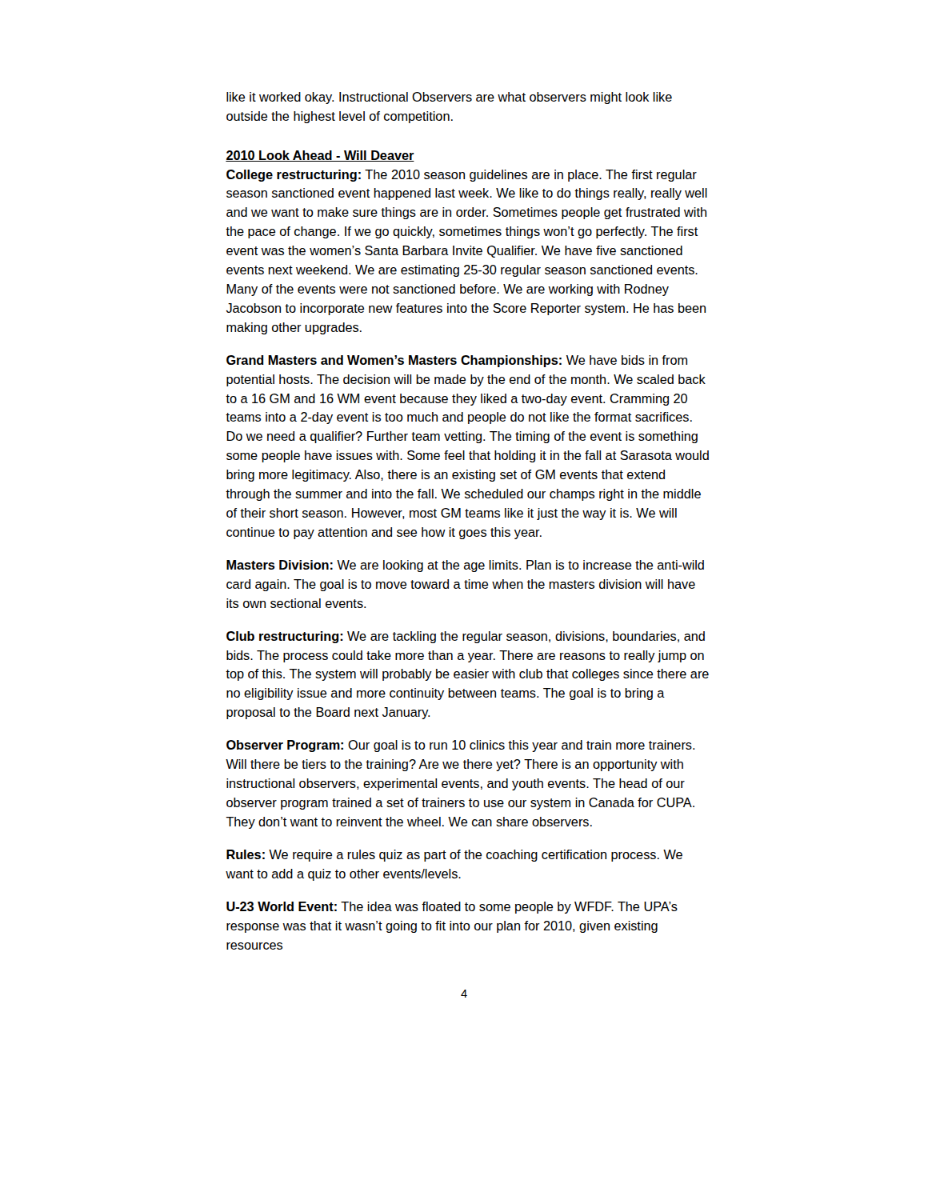like it worked okay. Instructional Observers are what observers might look like outside the highest level of competition.
2010 Look Ahead - Will Deaver
College restructuring: The 2010 season guidelines are in place. The first regular season sanctioned event happened last week. We like to do things really, really well and we want to make sure things are in order. Sometimes people get frustrated with the pace of change. If we go quickly, sometimes things won’t go perfectly. The first event was the women’s Santa Barbara Invite Qualifier. We have five sanctioned events next weekend. We are estimating 25-30 regular season sanctioned events. Many of the events were not sanctioned before. We are working with Rodney Jacobson to incorporate new features into the Score Reporter system. He has been making other upgrades.
Grand Masters and Women’s Masters Championships: We have bids in from potential hosts. The decision will be made by the end of the month. We scaled back to a 16 GM and 16 WM event because they liked a two-day event. Cramming 20 teams into a 2-day event is too much and people do not like the format sacrifices. Do we need a qualifier? Further team vetting. The timing of the event is something some people have issues with. Some feel that holding it in the fall at Sarasota would bring more legitimacy. Also, there is an existing set of GM events that extend through the summer and into the fall. We scheduled our champs right in the middle of their short season. However, most GM teams like it just the way it is. We will continue to pay attention and see how it goes this year.
Masters Division: We are looking at the age limits. Plan is to increase the anti-wild card again. The goal is to move toward a time when the masters division will have its own sectional events.
Club restructuring: We are tackling the regular season, divisions, boundaries, and bids. The process could take more than a year. There are reasons to really jump on top of this. The system will probably be easier with club that colleges since there are no eligibility issue and more continuity between teams. The goal is to bring a proposal to the Board next January.
Observer Program: Our goal is to run 10 clinics this year and train more trainers. Will there be tiers to the training? Are we there yet? There is an opportunity with instructional observers, experimental events, and youth events. The head of our observer program trained a set of trainers to use our system in Canada for CUPA. They don’t want to reinvent the wheel. We can share observers.
Rules: We require a rules quiz as part of the coaching certification process. We want to add a quiz to other events/levels.
U-23 World Event: The idea was floated to some people by WFDF. The UPA’s response was that it wasn’t going to fit into our plan for 2010, given existing resources
4